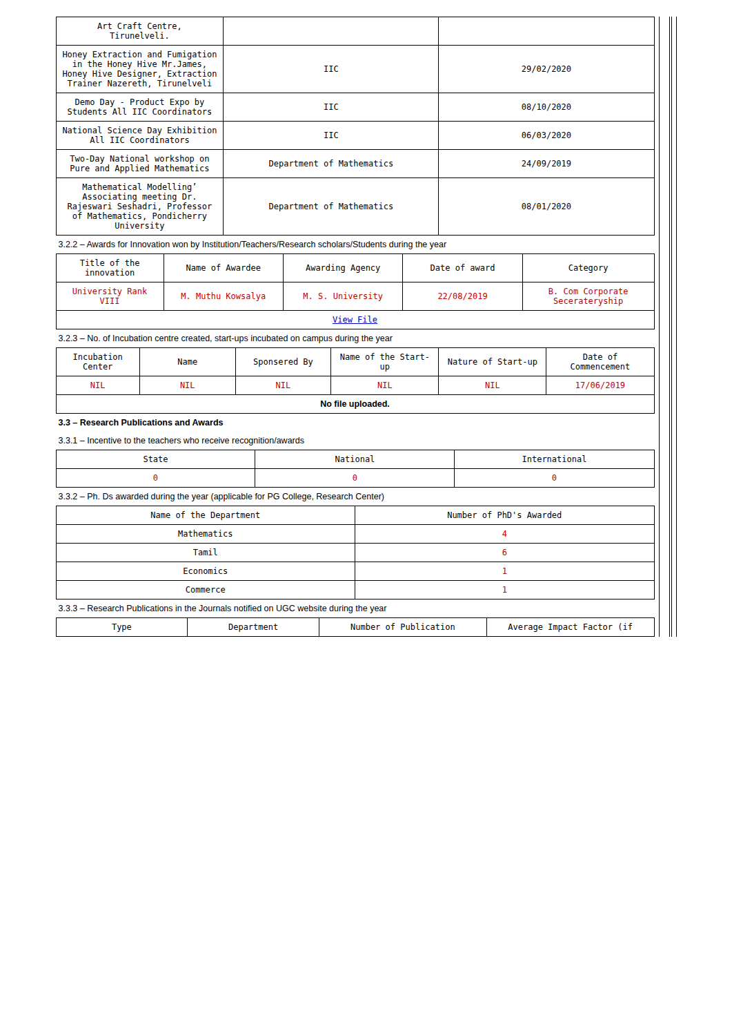| Art Craft Centre, Tirunelveli. | | |
| Honey Extraction and Fumigation in the Honey Hive Mr.James, Honey Hive Designer, Extraction Trainer Nazereth, Tirunelveli | IIC | 29/02/2020 |
| Demo Day - Product Expo by Students All IIC Coordinators | IIC | 08/10/2020 |
| National Science Day Exhibition All IIC Coordinators | IIC | 06/03/2020 |
| Two-Day National workshop on Pure and Applied Mathematics | Department of Mathematics | 24/09/2019 |
| Mathematical Modelling’ Associating meeting Dr. Rajeswari Seshadri, Professor of Mathematics, Pondicherry University | Department of Mathematics | 08/01/2020 |
| 3.2.2 – Awards for Innovation won by Institution/Teachers/Research scholars/Students during the year |
| Title of the innovation | Name of Awardee | Awarding Agency | Date of award | Category |
| University Rank VIII | M. Muthu Kowsalya | M. S. University | 22/08/2019 | B. Com Corporate Secerateryship |
| View File |
| 3.2.3 – No. of Incubation centre created, start-ups incubated on campus during the year |
| Incubation Center | Name | Sponsered By | Name of the Start-up | Nature of Start-up | Date of Commencement |
| NIL | NIL | NIL | NIL | NIL | 17/06/2019 |
| No file uploaded. |
| 3.3 – Research Publications and Awards |
| 3.3.1 – Incentive to the teachers who receive recognition/awards |
| State | National | International |
| 0 | 0 | 0 |
| 3.3.2 – Ph. Ds awarded during the year (applicable for PG College, Research Center) |
| Name of the Department | Number of PhD's Awarded |
| Mathematics | 4 |
| Tamil | 6 |
| Economics | 1 |
| Commerce | 1 |
| 3.3.3 – Research Publications in the Journals notified on UGC website during the year |
| Type | Department | Number of Publication | Average Impact Factor (if |